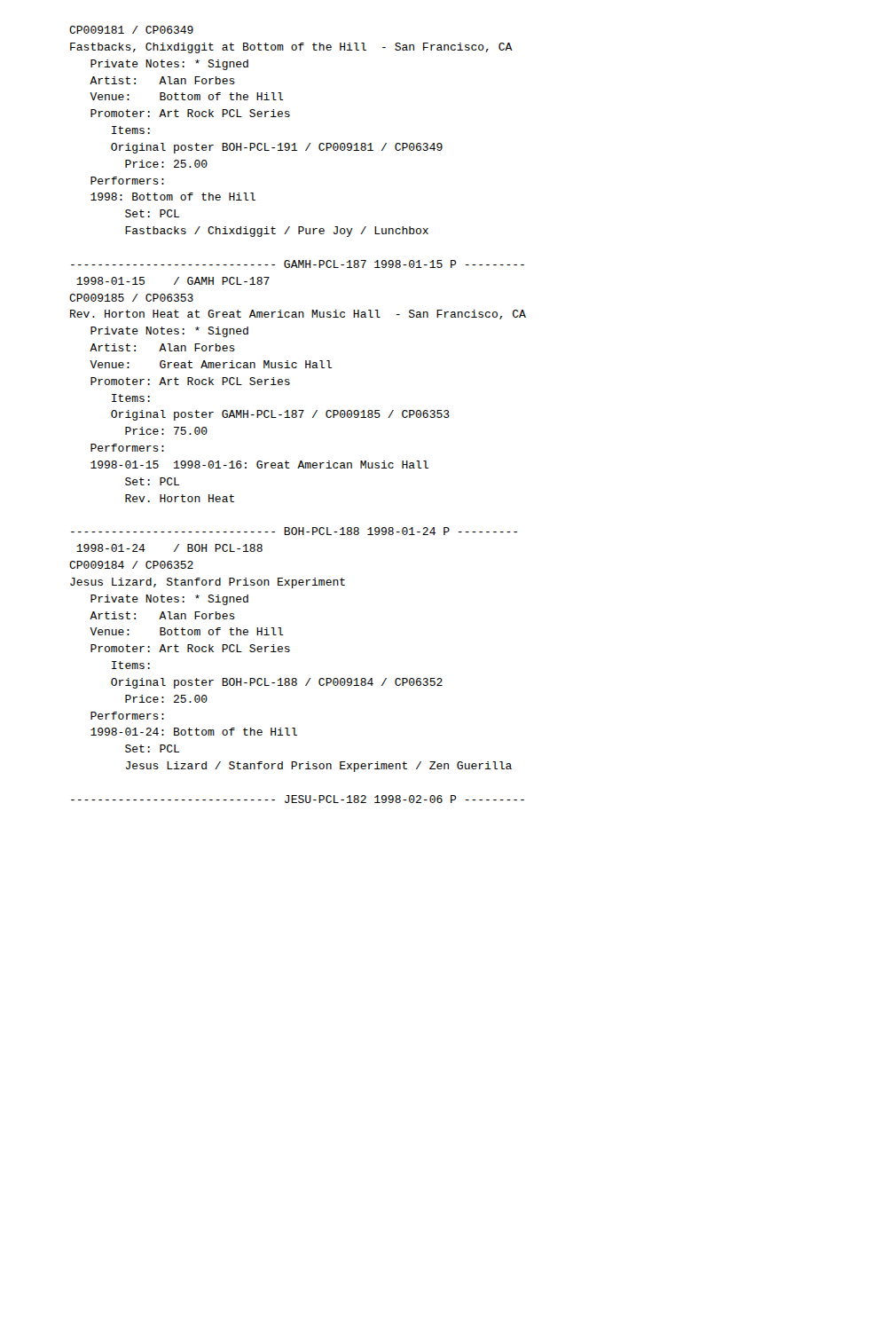CP009181 / CP06349
Fastbacks, Chixdiggit at Bottom of the Hill  - San Francisco, CA
   Private Notes: * Signed
   Artist:   Alan Forbes
   Venue:    Bottom of the Hill
   Promoter: Art Rock PCL Series
      Items:
      Original poster BOH-PCL-191 / CP009181 / CP06349
        Price: 25.00
   Performers:
   1998: Bottom of the Hill
        Set: PCL
        Fastbacks / Chixdiggit / Pure Joy / Lunchbox

------------------------------ GAMH-PCL-187 1998-01-15 P ---------
 1998-01-15    / GAMH PCL-187
CP009185 / CP06353
Rev. Horton Heat at Great American Music Hall  - San Francisco, CA
   Private Notes: * Signed
   Artist:   Alan Forbes
   Venue:    Great American Music Hall
   Promoter: Art Rock PCL Series
      Items:
      Original poster GAMH-PCL-187 / CP009185 / CP06353
        Price: 75.00
   Performers:
   1998-01-15  1998-01-16: Great American Music Hall
        Set: PCL
        Rev. Horton Heat

------------------------------ BOH-PCL-188 1998-01-24 P ---------
 1998-01-24    / BOH PCL-188
CP009184 / CP06352
Jesus Lizard, Stanford Prison Experiment
   Private Notes: * Signed
   Artist:   Alan Forbes
   Venue:    Bottom of the Hill
   Promoter: Art Rock PCL Series
      Items:
      Original poster BOH-PCL-188 / CP009184 / CP06352
        Price: 25.00
   Performers:
   1998-01-24: Bottom of the Hill
        Set: PCL
        Jesus Lizard / Stanford Prison Experiment / Zen Guerilla

------------------------------ JESU-PCL-182 1998-02-06 P ---------